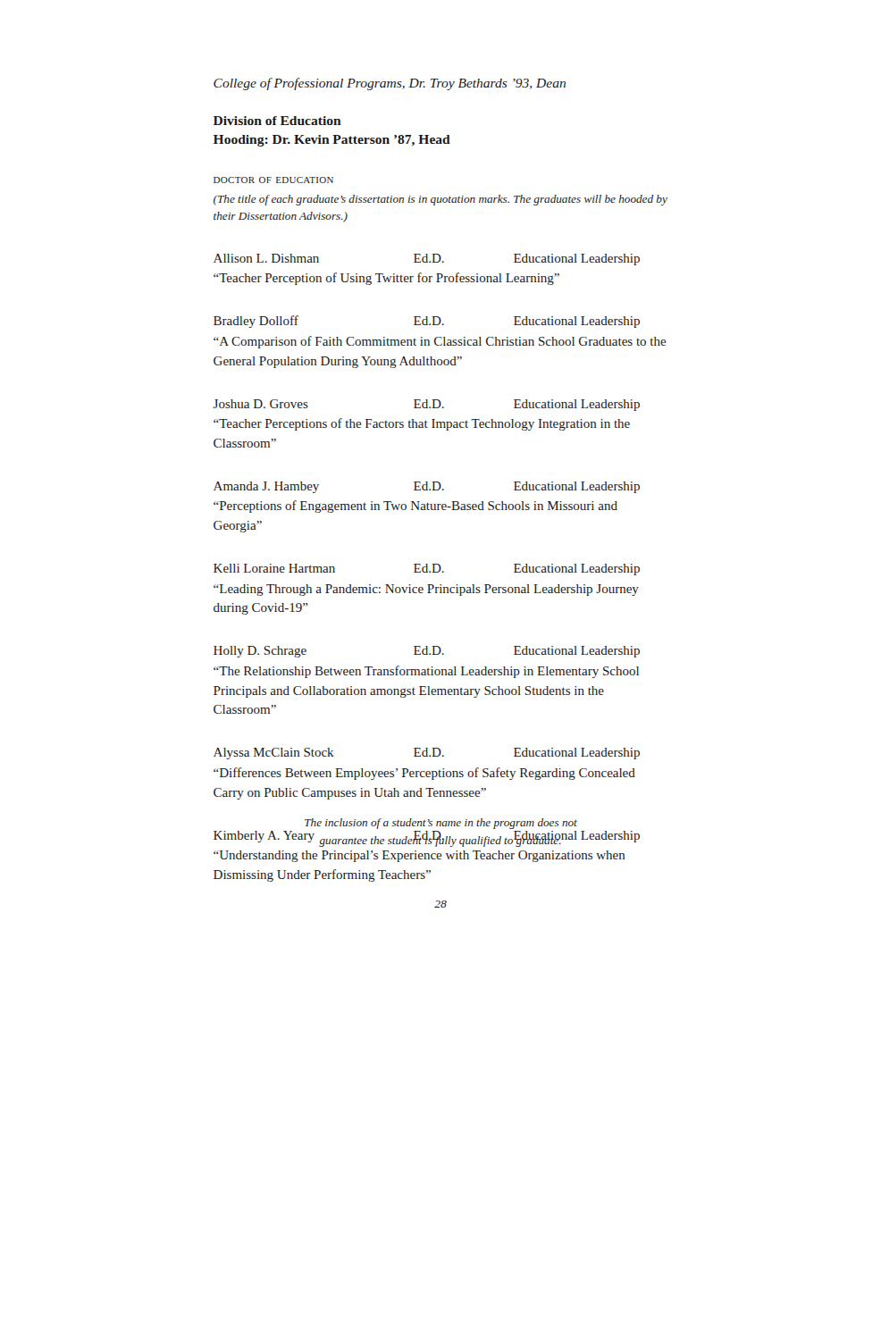College of Professional Programs, Dr. Troy Bethards ’93, Dean
Division of Education
Hooding: Dr. Kevin Patterson ’87, Head
Doctor of Education
(The title of each graduate’s dissertation is in quotation marks. The graduates will be hooded by their Dissertation Advisors.)
Allison L. Dishman Ed.D. Educational Leadership
“Teacher Perception of Using Twitter for Professional Learning”
Bradley Dolloff Ed.D. Educational Leadership
“A Comparison of Faith Commitment in Classical Christian School Graduates to the General Population During Young Adulthood”
Joshua D. Groves Ed.D. Educational Leadership
“Teacher Perceptions of the Factors that Impact Technology Integration in the Classroom”
Amanda J. Hambey Ed.D. Educational Leadership
“Perceptions of Engagement in Two Nature-Based Schools in Missouri and Georgia”
Kelli Loraine Hartman Ed.D. Educational Leadership
“Leading Through a Pandemic: Novice Principals Personal Leadership Journey during Covid-19”
Holly D. Schrage Ed.D. Educational Leadership
“The Relationship Between Transformational Leadership in Elementary School Principals and Collaboration amongst Elementary School Students in the Classroom”
Alyssa McClain Stock Ed.D. Educational Leadership
“Differences Between Employees’ Perceptions of Safety Regarding Concealed Carry on Public Campuses in Utah and Tennessee”
Kimberly A. Yeary Ed.D. Educational Leadership
“Understanding the Principal’s Experience with Teacher Organizations when Dismissing Under Performing Teachers”
The inclusion of a student’s name in the program does not
guarantee the student is fully qualified to graduate.
28